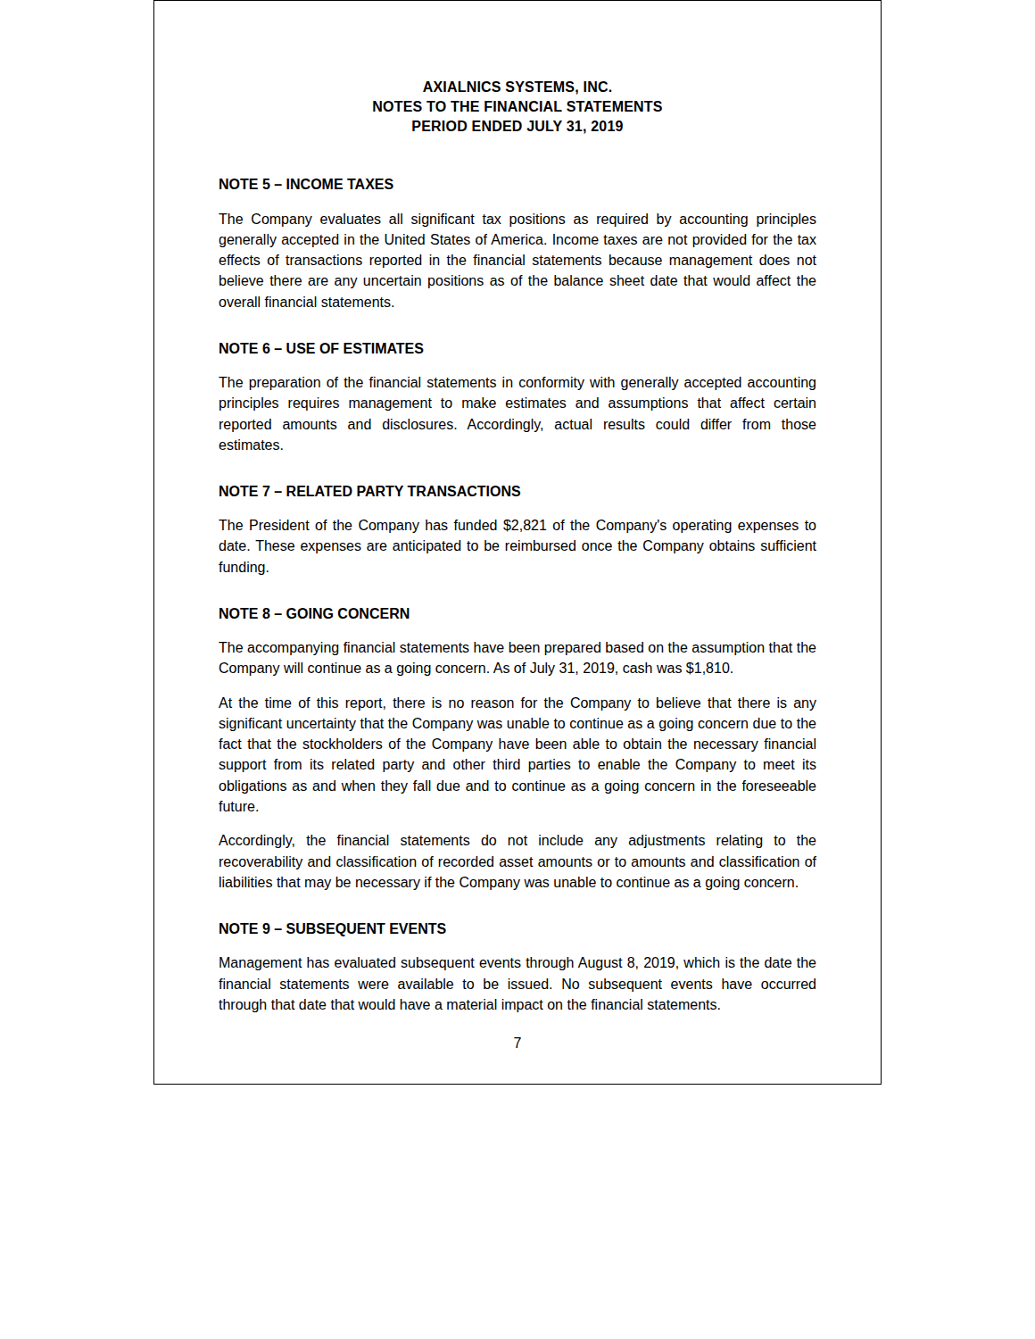AXIALNICS SYSTEMS, INC.
NOTES TO THE FINANCIAL STATEMENTS
PERIOD ENDED JULY 31, 2019
NOTE 5 – INCOME TAXES
The Company evaluates all significant tax positions as required by accounting principles generally accepted in the United States of America. Income taxes are not provided for the tax effects of transactions reported in the financial statements because management does not believe there are any uncertain positions as of the balance sheet date that would affect the overall financial statements.
NOTE 6 – USE OF ESTIMATES
The preparation of the financial statements in conformity with generally accepted accounting principles requires management to make estimates and assumptions that affect certain reported amounts and disclosures. Accordingly, actual results could differ from those estimates.
NOTE 7 – RELATED PARTY TRANSACTIONS
The President of the Company has funded $2,821 of the Company's operating expenses to date. These expenses are anticipated to be reimbursed once the Company obtains sufficient funding.
NOTE 8 – GOING CONCERN
The accompanying financial statements have been prepared based on the assumption that the Company will continue as a going concern. As of July 31, 2019, cash was $1,810.
At the time of this report, there is no reason for the Company to believe that there is any significant uncertainty that the Company was unable to continue as a going concern due to the fact that the stockholders of the Company have been able to obtain the necessary financial support from its related party and other third parties to enable the Company to meet its obligations as and when they fall due and to continue as a going concern in the foreseeable future.
Accordingly, the financial statements do not include any adjustments relating to the recoverability and classification of recorded asset amounts or to amounts and classification of liabilities that may be necessary if the Company was unable to continue as a going concern.
NOTE 9 – SUBSEQUENT EVENTS
Management has evaluated subsequent events through August 8, 2019, which is the date the financial statements were available to be issued. No subsequent events have occurred through that date that would have a material impact on the financial statements.
7